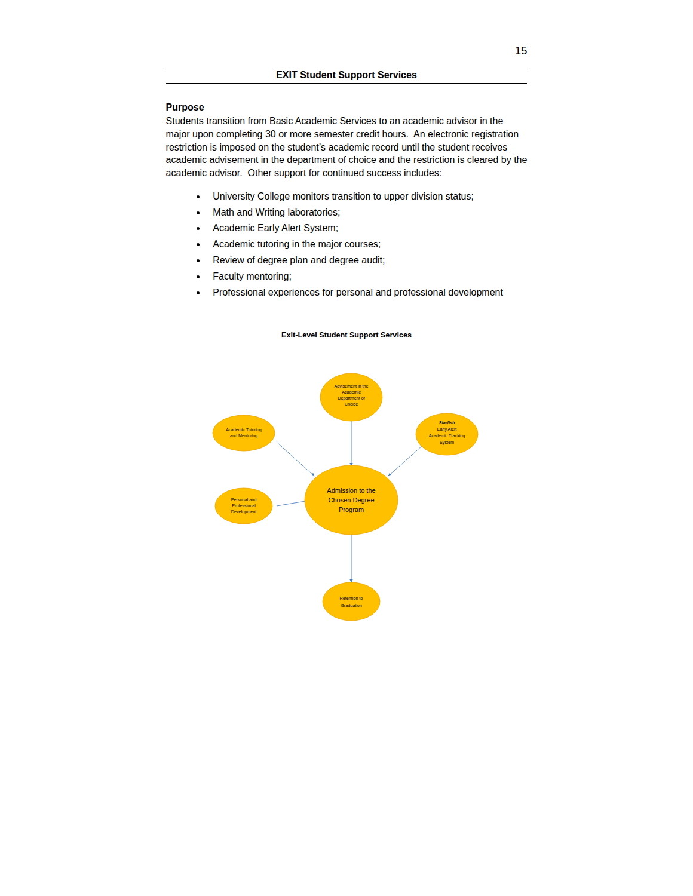15
EXIT Student Support Services
Purpose
Students transition from Basic Academic Services to an academic advisor in the major upon completing 30 or more semester credit hours. An electronic registration restriction is imposed on the student’s academic record until the student receives academic advisement in the department of choice and the restriction is cleared by the academic advisor. Other support for continued success includes:
University College monitors transition to upper division status;
Math and Writing laboratories;
Academic Early Alert System;
Academic tutoring in the major courses;
Review of degree plan and degree audit;
Faculty mentoring;
Professional experiences for personal and professional development
Exit-Level Student Support Services
Advisement in the Academic Department of Choice Academic Tutoring and Mentoring Starfish Early Alert Academic Tracking System Personal and Professional Development Admission to the Chosen Degree Program Retention to Graduation